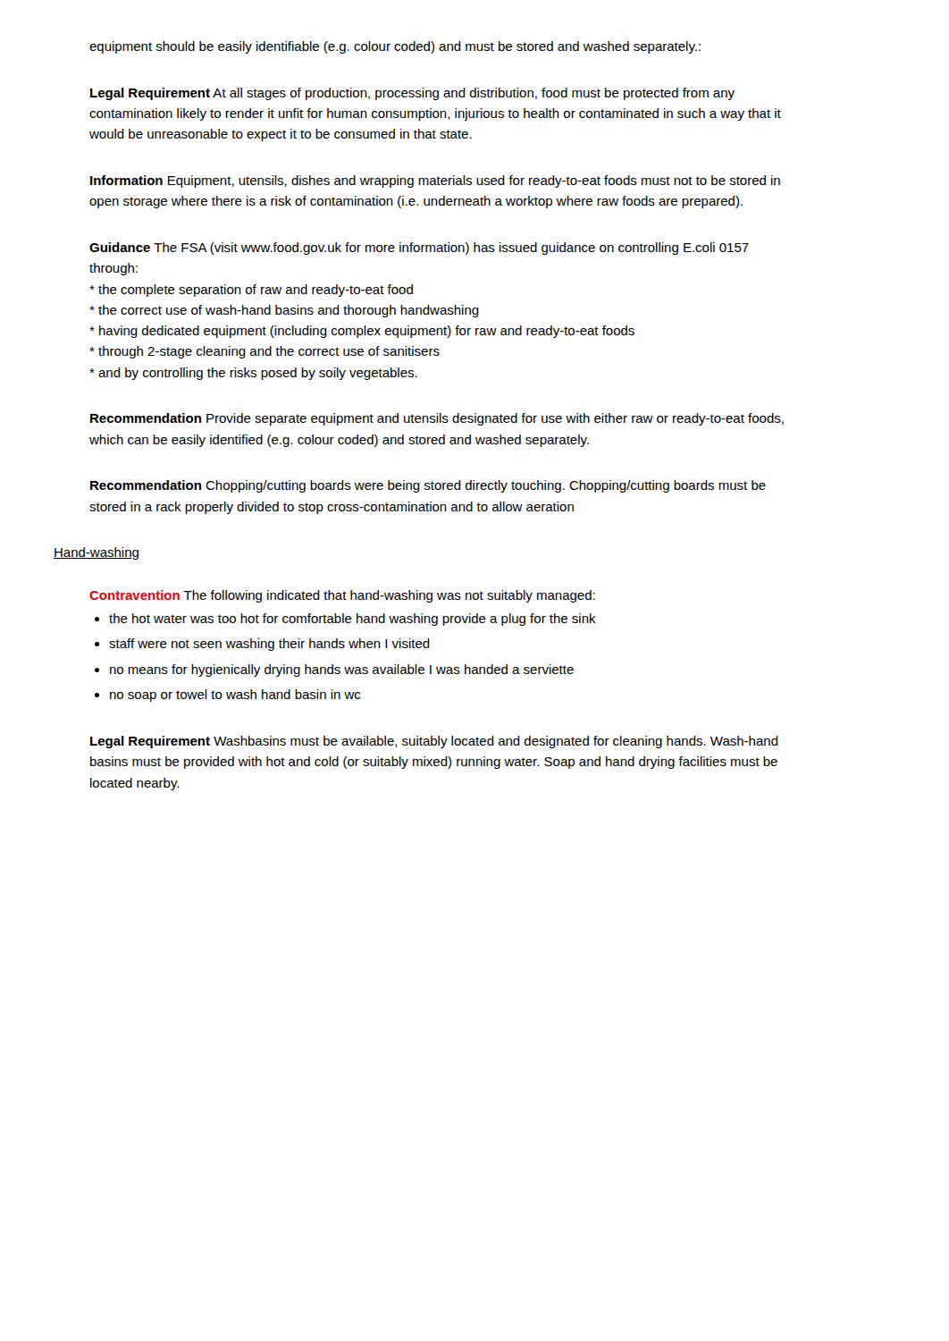equipment should be easily identifiable (e.g. colour coded) and must be stored and washed separately.:
Legal Requirement At all stages of production, processing and distribution, food must be protected from any contamination likely to render it unfit for human consumption, injurious to health or contaminated in such a way that it would be unreasonable to expect it to be consumed in that state.
Information Equipment, utensils, dishes and wrapping materials used for ready-to-eat foods must not to be stored in open storage where there is a risk of contamination (i.e. underneath a worktop where raw foods are prepared).
Guidance The FSA (visit www.food.gov.uk for more information) has issued guidance on controlling E.coli 0157 through:
* the complete separation of raw and ready-to-eat food
* the correct use of wash-hand basins and thorough handwashing
* having dedicated equipment (including complex equipment) for raw and ready-to-eat foods
* through 2-stage cleaning and the correct use of sanitisers
* and by controlling the risks posed by soily vegetables.
Recommendation Provide separate equipment and utensils designated for use with either raw or ready-to-eat foods, which can be easily identified (e.g. colour coded) and stored and washed separately.
Recommendation Chopping/cutting boards were being stored directly touching. Chopping/cutting boards must be stored in a rack properly divided to stop cross-contamination and to allow aeration
Hand-washing
Contravention The following indicated that hand-washing was not suitably managed:
the hot water was too hot for comfortable hand washing provide a plug for the sink
staff were not seen washing their hands when I visited
no means for hygienically drying hands was available I was handed a serviette
no soap or towel to wash hand basin in wc
Legal Requirement Washbasins must be available, suitably located and designated for cleaning hands. Wash-hand basins must be provided with hot and cold (or suitably mixed) running water. Soap and hand drying facilities must be located nearby.